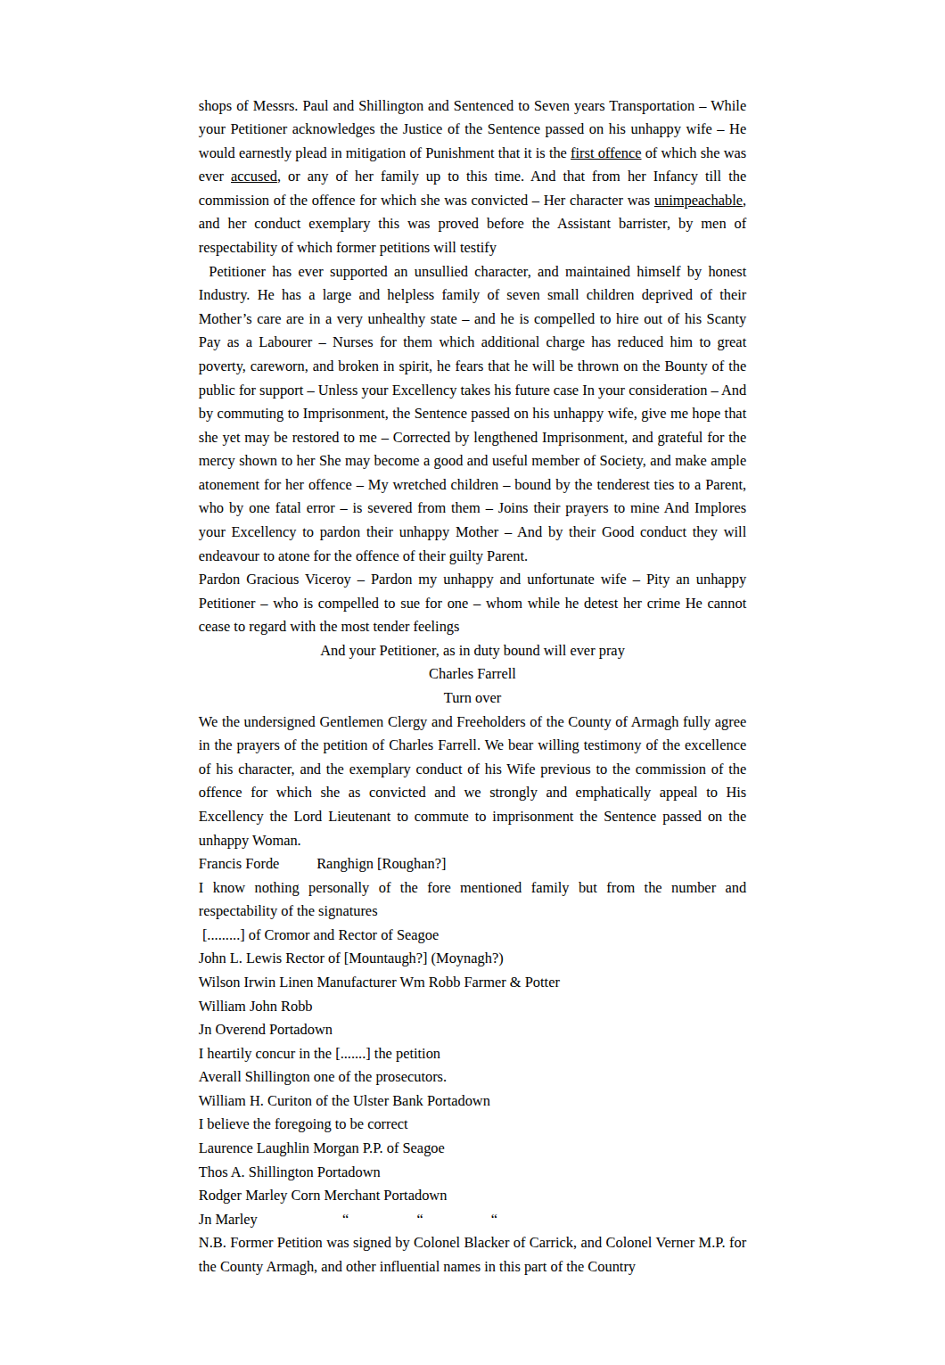shops of Messrs. Paul and Shillington and Sentenced to Seven years Transportation – While your Petitioner acknowledges the Justice of the Sentence passed on his unhappy wife – He would earnestly plead in mitigation of Punishment that it is the first offence of which she was ever accused, or any of her family up to this time. And that from her Infancy till the commission of the offence for which she was convicted – Her character was unimpeachable, and her conduct exemplary this was proved before the Assistant barrister, by men of respectability of which former petitions will testify
Petitioner has ever supported an unsullied character, and maintained himself by honest Industry. He has a large and helpless family of seven small children deprived of their Mother’s care are in a very unhealthy state – and he is compelled to hire out of his Scanty Pay as a Labourer – Nurses for them which additional charge has reduced him to great poverty, careworn, and broken in spirit, he fears that he will be thrown on the Bounty of the public for support – Unless your Excellency takes his future case In your consideration – And by commuting to Imprisonment, the Sentence passed on his unhappy wife, give me hope that she yet may be restored to me – Corrected by lengthened Imprisonment, and grateful for the mercy shown to her She may become a good and useful member of Society, and make ample atonement for her offence – My wretched children – bound by the tenderest ties to a Parent, who by one fatal error – is severed from them – Joins their prayers to mine And Implores your Excellency to pardon their unhappy Mother – And by their Good conduct they will endeavour to atone for the offence of their guilty Parent.
Pardon Gracious Viceroy – Pardon my unhappy and unfortunate wife – Pity an unhappy Petitioner – who is compelled to sue for one – whom while he detest her crime He cannot cease to regard with the most tender feelings
And your Petitioner, as in duty bound will ever pray
Charles Farrell
Turn over
We the undersigned Gentlemen Clergy and Freeholders of the County of Armagh fully agree in the prayers of the petition of Charles Farrell. We bear willing testimony of the excellence of his character, and the exemplary conduct of his Wife previous to the commission of the offence for which she as convicted and we strongly and emphatically appeal to His Excellency the Lord Lieutenant to commute to imprisonment the Sentence passed on the unhappy Woman.
Francis Forde Ranghign [Roughan?]
I know nothing personally of the fore mentioned family but from the number and respectability of the signatures
[.........] of Cromor and Rector of Seagoe
John L. Lewis Rector of [Mountaugh?] (Moynagh?)
Wilson Irwin Linen Manufacturer Wm Robb Farmer & Potter
William John Robb
Jn Overend Portadown
I heartily concur in the [.......] the petition
Averall Shillington one of the prosecutors.
William H. Curiton of the Ulster Bank Portadown
I believe the foregoing to be correct
Laurence Laughlin Morgan P.P. of Seagoe
Thos A. Shillington Portadown
Rodger Marley Corn Merchant Portadown
Jn Marley “ “ “
N.B. Former Petition was signed by Colonel Blacker of Carrick, and Colonel Verner M.P. for the County Armagh, and other influential names in this part of the Country